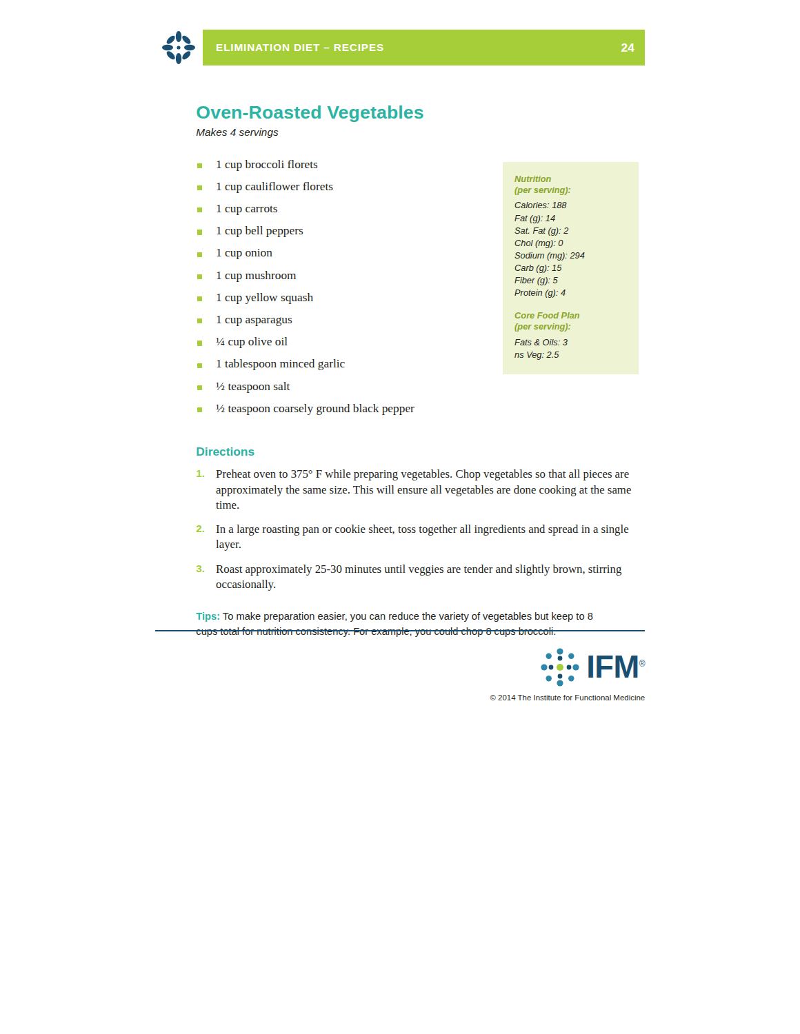Elimination Diet – Recipes 24
Oven-Roasted Vegetables
Makes 4 servings
1 cup broccoli florets
1 cup cauliflower florets
1 cup carrots
1 cup bell peppers
1 cup onion
1 cup mushroom
1 cup yellow squash
1 cup asparagus
¼ cup olive oil
1 tablespoon minced garlic
½ teaspoon salt
½ teaspoon coarsely ground black pepper
Nutrition
(per serving):
Calories: 188
Fat (g): 14
Sat. Fat (g): 2
Chol (mg): 0
Sodium (mg): 294
Carb (g): 15
Fiber (g): 5
Protein (g): 4
Core Food Plan
(per serving):
Fats & Oils: 3
ns Veg: 2.5
Directions
Preheat oven to 375° F while preparing vegetables. Chop vegetables so that all pieces are approximately the same size. This will ensure all vegetables are done cooking at the same time.
In a large roasting pan or cookie sheet, toss together all ingredients and spread in a single layer.
Roast approximately 25-30 minutes until veggies are tender and slightly brown, stirring occasionally.
Tips: To make preparation easier, you can reduce the variety of vegetables but keep to 8 cups total for nutrition consistency. For example, you could chop 8 cups broccoli.
IFM®
© 2014 The Institute for Functional Medicine